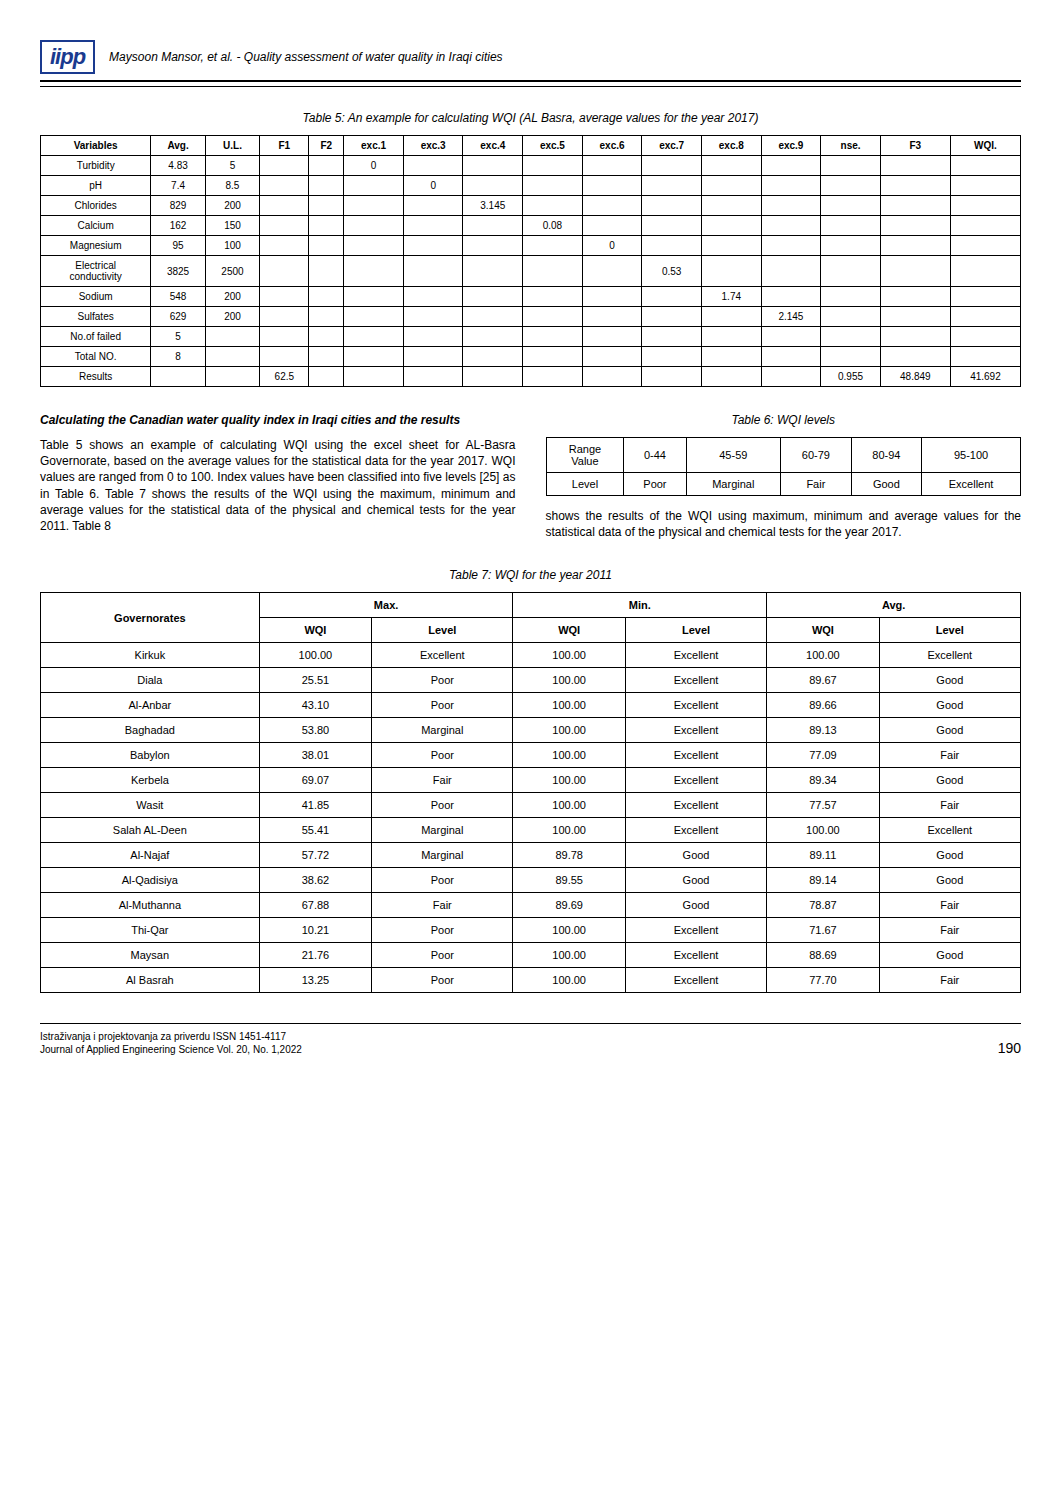iipp
Maysoon Mansor, et al. - Quality assessment of water quality in Iraqi cities
Table 5: An example for calculating WQI (AL Basra, average values for the year 2017)
| Variables | Avg. | U.L. | F1 | F2 | exc.1 | exc.3 | exc.4 | exc.5 | exc.6 | exc.7 | exc.8 | exc.9 | nse. | F3 | WQI. |
| --- | --- | --- | --- | --- | --- | --- | --- | --- | --- | --- | --- | --- | --- | --- | --- |
| Turbidity | 4.83 | 5 | | | 0 | | | | | | | | | | |
| pH | 7.4 | 8.5 | | | | 0 | | | | | | | | | |
| Chlorides | 829 | 200 | | | | | 3.145 | | | | | | | | |
| Calcium | 162 | 150 | | | | | | 0.08 | | | | | | | |
| Magnesium | 95 | 100 | | | | | | | 0 | | | | | | |
| Electrical conductivity | 3825 | 2500 | | | | | | | | 0.53 | | | | | |
| Sodium | 548 | 200 | | | | | | | | | 1.74 | | | | |
| Sulfates | 629 | 200 | | | | | | | | | | 2.145 | | | |
| No.of failed | 5 | | | | | | | | | | | | | | |
| Total NO. | 8 | | | | | | | | | | | | | | |
| Results | | | 62.5 | | | | | | | | | | 0.955 | 48.849 | 41.692 |
Calculating the Canadian water quality index in Iraqi cities and the results
Table 5 shows an example of calculating WQI using the excel sheet for AL-Basra Governorate, based on the average values for the statistical data for the year 2017. WQI values are ranged from 0 to 100. Index values have been classified into five levels [25] as in Table 6. Table 7 shows the results of the WQI using the maximum, minimum and average values for the statistical data of the physical and chemical tests for the year 2011. Table 8
Table 6: WQI levels
| Range Value | 0-44 | 45-59 | 60-79 | 80-94 | 95-100 |
| Level | Poor | Marginal | Fair | Good | Excellent |
shows the results of the WQI using maximum, minimum and average values for the statistical data of the physical and chemical tests for the year 2017.
Table 7: WQI for the year 2011
| Governorates | Max. | Min. | Avg. |
| --- | --- | --- | --- |
| WQI | Level | WQI | Level | WQI | Level |
| Kirkuk | 100.00 | Excellent | 100.00 | Excellent | 100.00 | Excellent |
| Diala | 25.51 | Poor | 100.00 | Excellent | 89.67 | Good |
| Al-Anbar | 43.10 | Poor | 100.00 | Excellent | 89.66 | Good |
| Baghadad | 53.80 | Marginal | 100.00 | Excellent | 89.13 | Good |
| Babylon | 38.01 | Poor | 100.00 | Excellent | 77.09 | Fair |
| Kerbela | 69.07 | Fair | 100.00 | Excellent | 89.34 | Good |
| Wasit | 41.85 | Poor | 100.00 | Excellent | 77.57 | Fair |
| Salah AL-Deen | 55.41 | Marginal | 100.00 | Excellent | 100.00 | Excellent |
| Al-Najaf | 57.72 | Marginal | 89.78 | Good | 89.11 | Good |
| Al-Qadisiya | 38.62 | Poor | 89.55 | Good | 89.14 | Good |
| Al-Muthanna | 67.88 | Fair | 89.69 | Good | 78.87 | Fair |
| Thi-Qar | 10.21 | Poor | 100.00 | Excellent | 71.67 | Fair |
| Maysan | 21.76 | Poor | 100.00 | Excellent | 88.69 | Good |
| Al Basrah | 13.25 | Poor | 100.00 | Excellent | 77.70 | Fair |
Istraživanja i projektovanja za priverdu ISSN 1451-4117
Journal of Applied Engineering Science Vol. 20, No. 1,2022
190